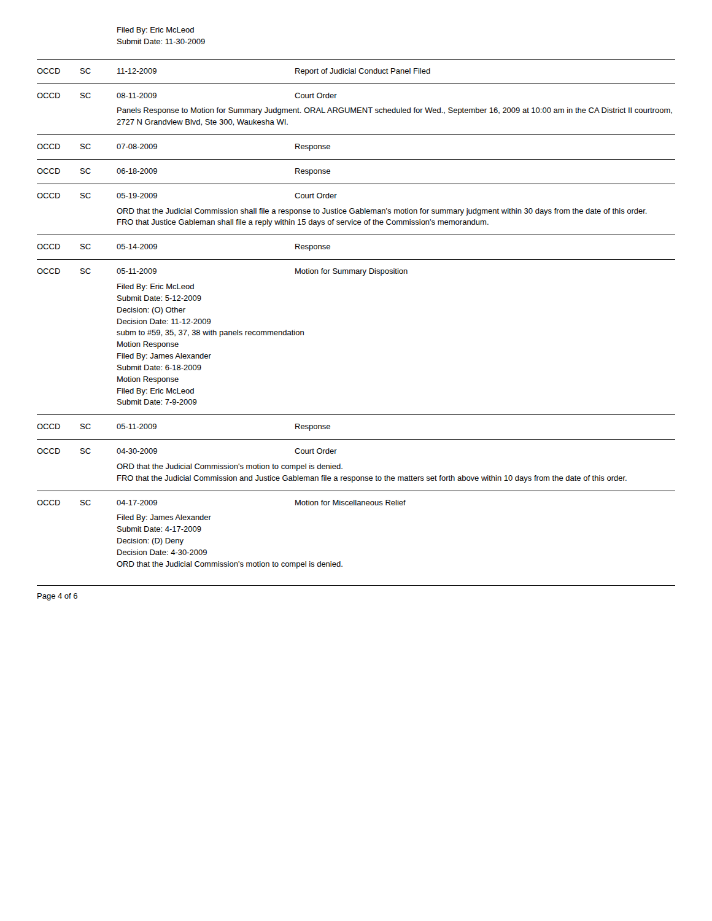Filed By: Eric McLeod
Submit Date: 11-30-2009
OCCD
SC
11-12-2009
Report of Judicial Conduct Panel Filed
OCCD
SC
08-11-2009
Court Order
Panels Response to Motion for Summary Judgment. ORAL ARGUMENT scheduled for Wed., September 16, 2009 at 10:00 am in the CA District II courtroom, 2727 N Grandview Blvd, Ste 300, Waukesha WI.
OCCD
SC
07-08-2009
Response
OCCD
SC
06-18-2009
Response
OCCD
SC
05-19-2009
Court Order
ORD that the Judicial Commission shall file a response to Justice Gableman's motion for summary judgment within 30 days from the date of this order.
FRO that Justice Gableman shall file a reply within 15 days of service of the Commission's memorandum.
OCCD
SC
05-14-2009
Response
OCCD
SC
05-11-2009
Motion for Summary Disposition
Filed By: Eric McLeod
Submit Date: 5-12-2009
Decision: (O) Other
Decision Date: 11-12-2009
subm to #59, 35, 37, 38 with panels recommendation
Motion Response
Filed By: James Alexander
Submit Date: 6-18-2009
Motion Response
Filed By: Eric McLeod
Submit Date: 7-9-2009
OCCD
SC
05-11-2009
Response
OCCD
SC
04-30-2009
Court Order
ORD that the Judicial Commission's motion to compel is denied.
FRO that the Judicial Commission and Justice Gableman file a response to the matters set forth above within 10 days from the date of this order.
OCCD
SC
04-17-2009
Motion for Miscellaneous Relief
Filed By: James Alexander
Submit Date: 4-17-2009
Decision: (D) Deny
Decision Date: 4-30-2009
ORD that the Judicial Commission's motion to compel is denied.
Page 4 of 6